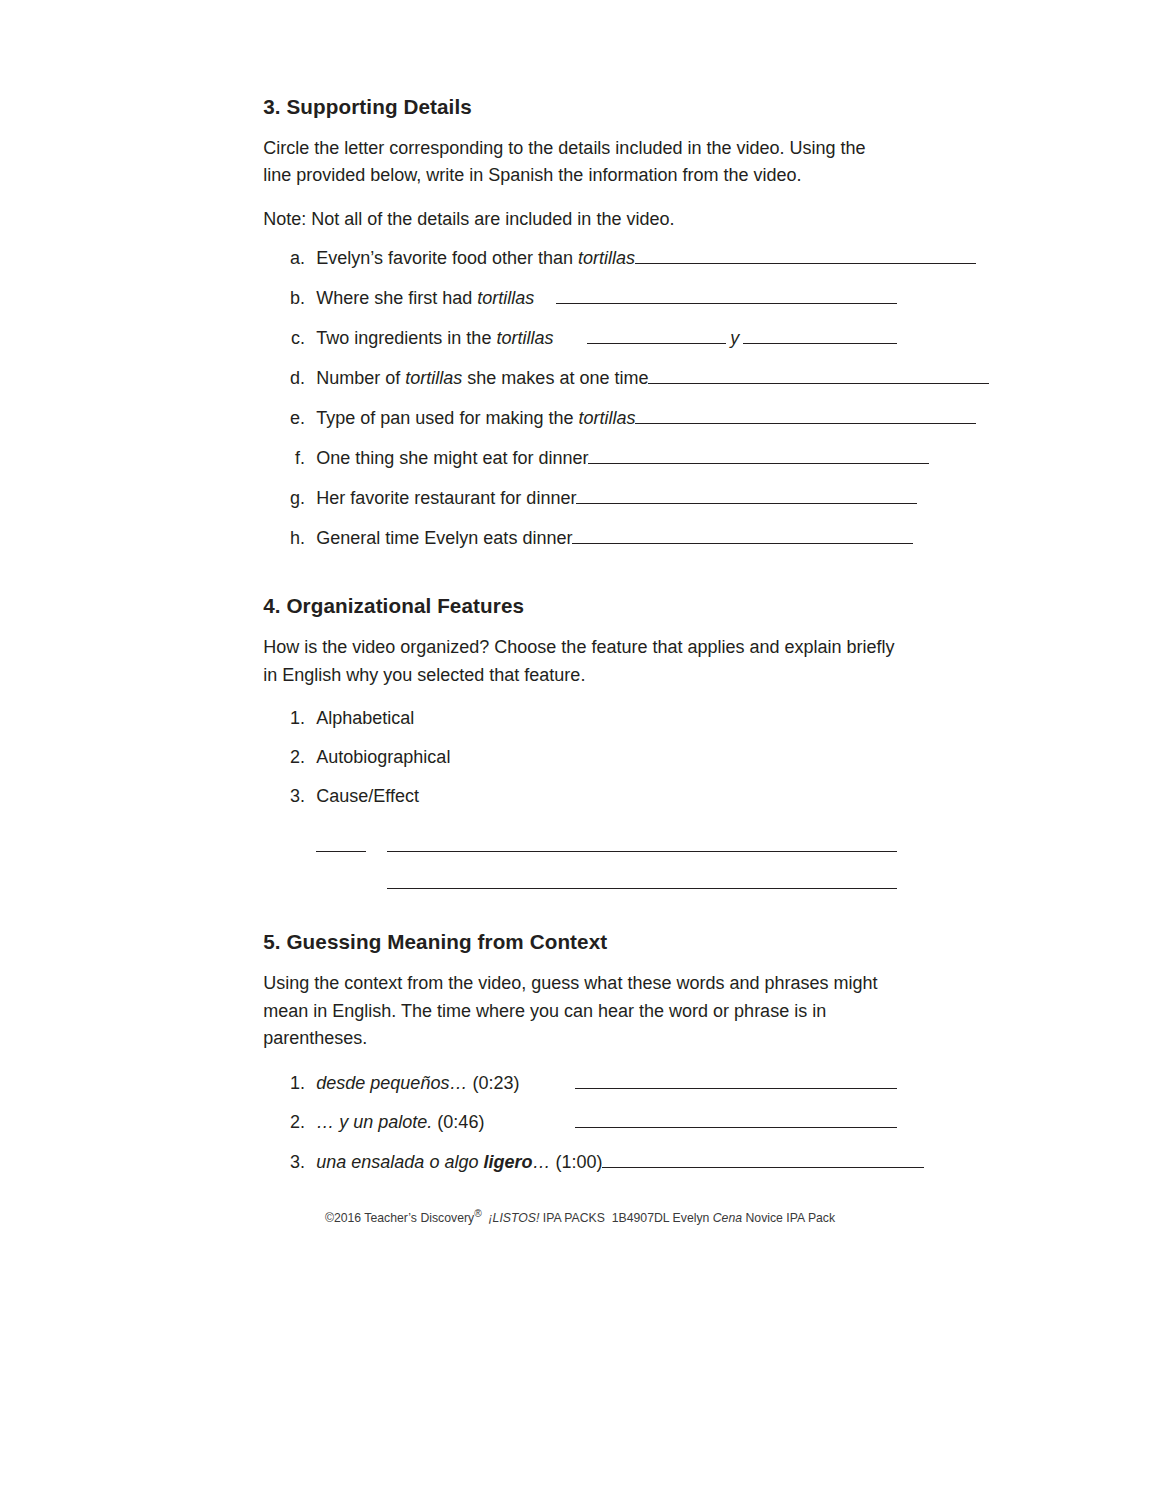3. Supporting Details
Circle the letter corresponding to the details included in the video. Using the line provided below, write in Spanish the information from the video.
Note: Not all of the details are included in the video.
Evelyn’s favorite food other than tortillas
Where she first had tortillas
Two ingredients in the tortillas y
Number of tortillas she makes at one time
Type of pan used for making the tortillas
One thing she might eat for dinner
Her favorite restaurant for dinner
General time Evelyn eats dinner
4. Organizational Features
How is the video organized? Choose the feature that applies and explain briefly in English why you selected that feature.
Alphabetical
Autobiographical
Cause/Effect
5. Guessing Meaning from Context
Using the context from the video, guess what these words and phrases might mean in English. The time where you can hear the word or phrase is in parentheses.
desde pequeños… (0:23)
… y un palote. (0:46)
una ensalada o algo ligero… (1:00)
©2016 Teacher’s Discovery® ¡LISTOS! IPA PACKS 1B4907DL Evelyn Cena Novice IPA Pack